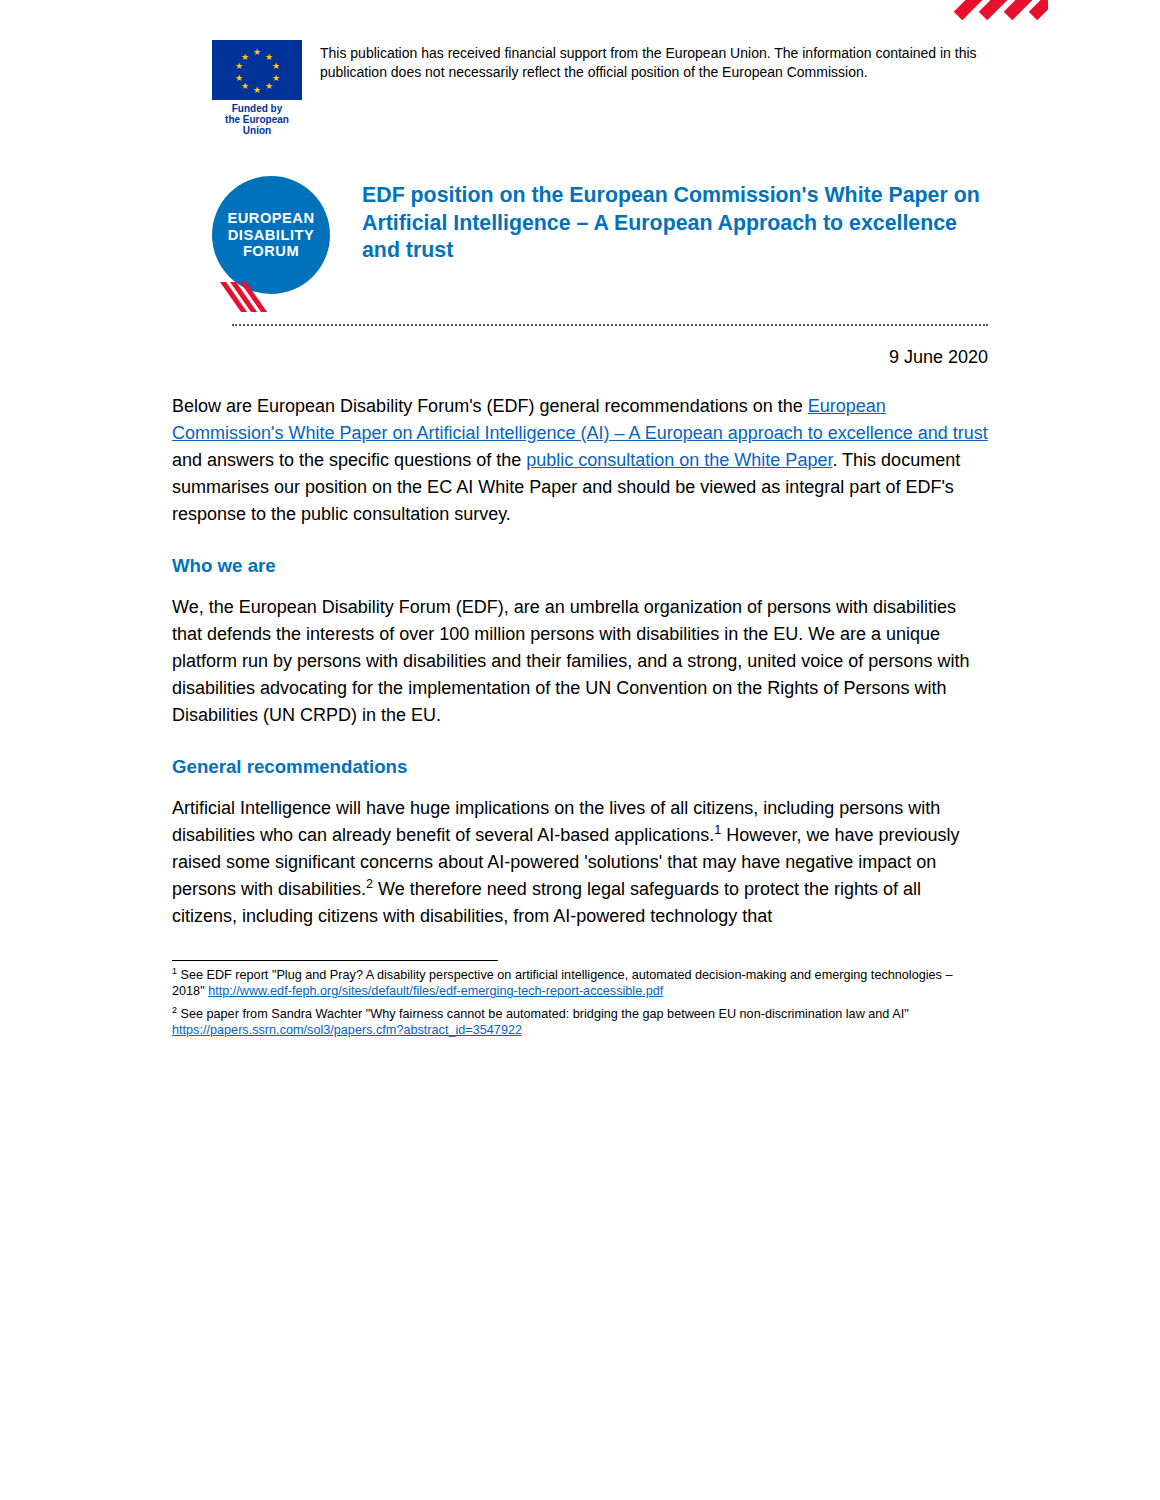★ ★ ★ ★ ★ ★ ★ ★ ★ ★
Funded by
the European Union
This publication has received financial support from the European Union. The information contained in this publication does not necessarily reflect the official position of the European Commission.
EUROPEAN
DISABILITY
FORUM
EDF position on the European Commission's White Paper on Artificial Intelligence – A European Approach to excellence and trust
9 June 2020
Below are European Disability Forum's (EDF) general recommendations on the European Commission's White Paper on Artificial Intelligence (AI) – A European approach to excellence and trust and answers to the specific questions of the public consultation on the White Paper. This document summarises our position on the EC AI White Paper and should be viewed as integral part of EDF's response to the public consultation survey.
Who we are
We, the European Disability Forum (EDF), are an umbrella organization of persons with disabilities that defends the interests of over 100 million persons with disabilities in the EU. We are a unique platform run by persons with disabilities and their families, and a strong, united voice of persons with disabilities advocating for the implementation of the UN Convention on the Rights of Persons with Disabilities (UN CRPD) in the EU.
General recommendations
Artificial Intelligence will have huge implications on the lives of all citizens, including persons with disabilities who can already benefit of several AI-based applications.1 However, we have previously raised some significant concerns about AI-powered 'solutions' that may have negative impact on persons with disabilities.2 We therefore need strong legal safeguards to protect the rights of all citizens, including citizens with disabilities, from AI-powered technology that
1 See EDF report "Plug and Pray? A disability perspective on artificial intelligence, automated decision-making and emerging technologies – 2018" http://www.edf-feph.org/sites/default/files/edf-emerging-tech-report-accessible.pdf
2 See paper from Sandra Wachter "Why fairness cannot be automated: bridging the gap between EU non-discrimination law and AI" https://papers.ssrn.com/sol3/papers.cfm?abstract_id=3547922